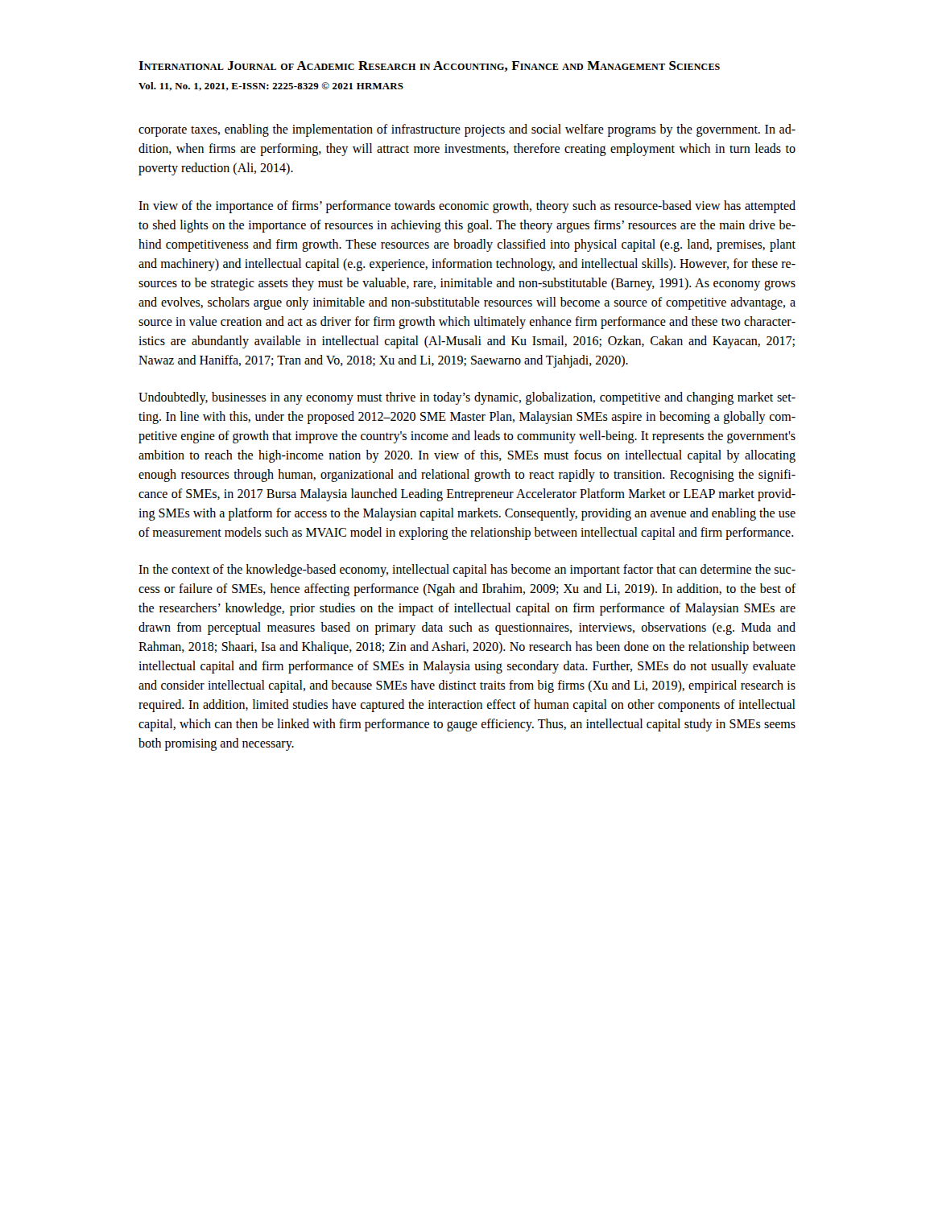International Journal of Academic Research in Accounting, Finance and Management Sciences
Vol. 11, No. 1, 2021, E-ISSN: 2225-8329 © 2021 HRMARS
corporate taxes, enabling the implementation of infrastructure projects and social welfare programs by the government. In addition, when firms are performing, they will attract more investments, therefore creating employment which in turn leads to poverty reduction (Ali, 2014).
In view of the importance of firms’ performance towards economic growth, theory such as resource-based view has attempted to shed lights on the importance of resources in achieving this goal. The theory argues firms’ resources are the main drive behind competitiveness and firm growth. These resources are broadly classified into physical capital (e.g. land, premises, plant and machinery) and intellectual capital (e.g. experience, information technology, and intellectual skills). However, for these resources to be strategic assets they must be valuable, rare, inimitable and non-substitutable (Barney, 1991). As economy grows and evolves, scholars argue only inimitable and non-substitutable resources will become a source of competitive advantage, a source in value creation and act as driver for firm growth which ultimately enhance firm performance and these two characteristics are abundantly available in intellectual capital (Al-Musali and Ku Ismail, 2016; Ozkan, Cakan and Kayacan, 2017; Nawaz and Haniffa, 2017; Tran and Vo, 2018; Xu and Li, 2019; Saewarno and Tjahjadi, 2020).
Undoubtedly, businesses in any economy must thrive in today’s dynamic, globalization, competitive and changing market setting. In line with this, under the proposed 2012–2020 SME Master Plan, Malaysian SMEs aspire in becoming a globally competitive engine of growth that improve the country's income and leads to community well-being. It represents the government's ambition to reach the high-income nation by 2020. In view of this, SMEs must focus on intellectual capital by allocating enough resources through human, organizational and relational growth to react rapidly to transition. Recognising the significance of SMEs, in 2017 Bursa Malaysia launched Leading Entrepreneur Accelerator Platform Market or LEAP market providing SMEs with a platform for access to the Malaysian capital markets. Consequently, providing an avenue and enabling the use of measurement models such as MVAIC model in exploring the relationship between intellectual capital and firm performance.
In the context of the knowledge-based economy, intellectual capital has become an important factor that can determine the success or failure of SMEs, hence affecting performance (Ngah and Ibrahim, 2009; Xu and Li, 2019). In addition, to the best of the researchers’ knowledge, prior studies on the impact of intellectual capital on firm performance of Malaysian SMEs are drawn from perceptual measures based on primary data such as questionnaires, interviews, observations (e.g. Muda and Rahman, 2018; Shaari, Isa and Khalique, 2018; Zin and Ashari, 2020). No research has been done on the relationship between intellectual capital and firm performance of SMEs in Malaysia using secondary data. Further, SMEs do not usually evaluate and consider intellectual capital, and because SMEs have distinct traits from big firms (Xu and Li, 2019), empirical research is required. In addition, limited studies have captured the interaction effect of human capital on other components of intellectual capital, which can then be linked with firm performance to gauge efficiency. Thus, an intellectual capital study in SMEs seems both promising and necessary.